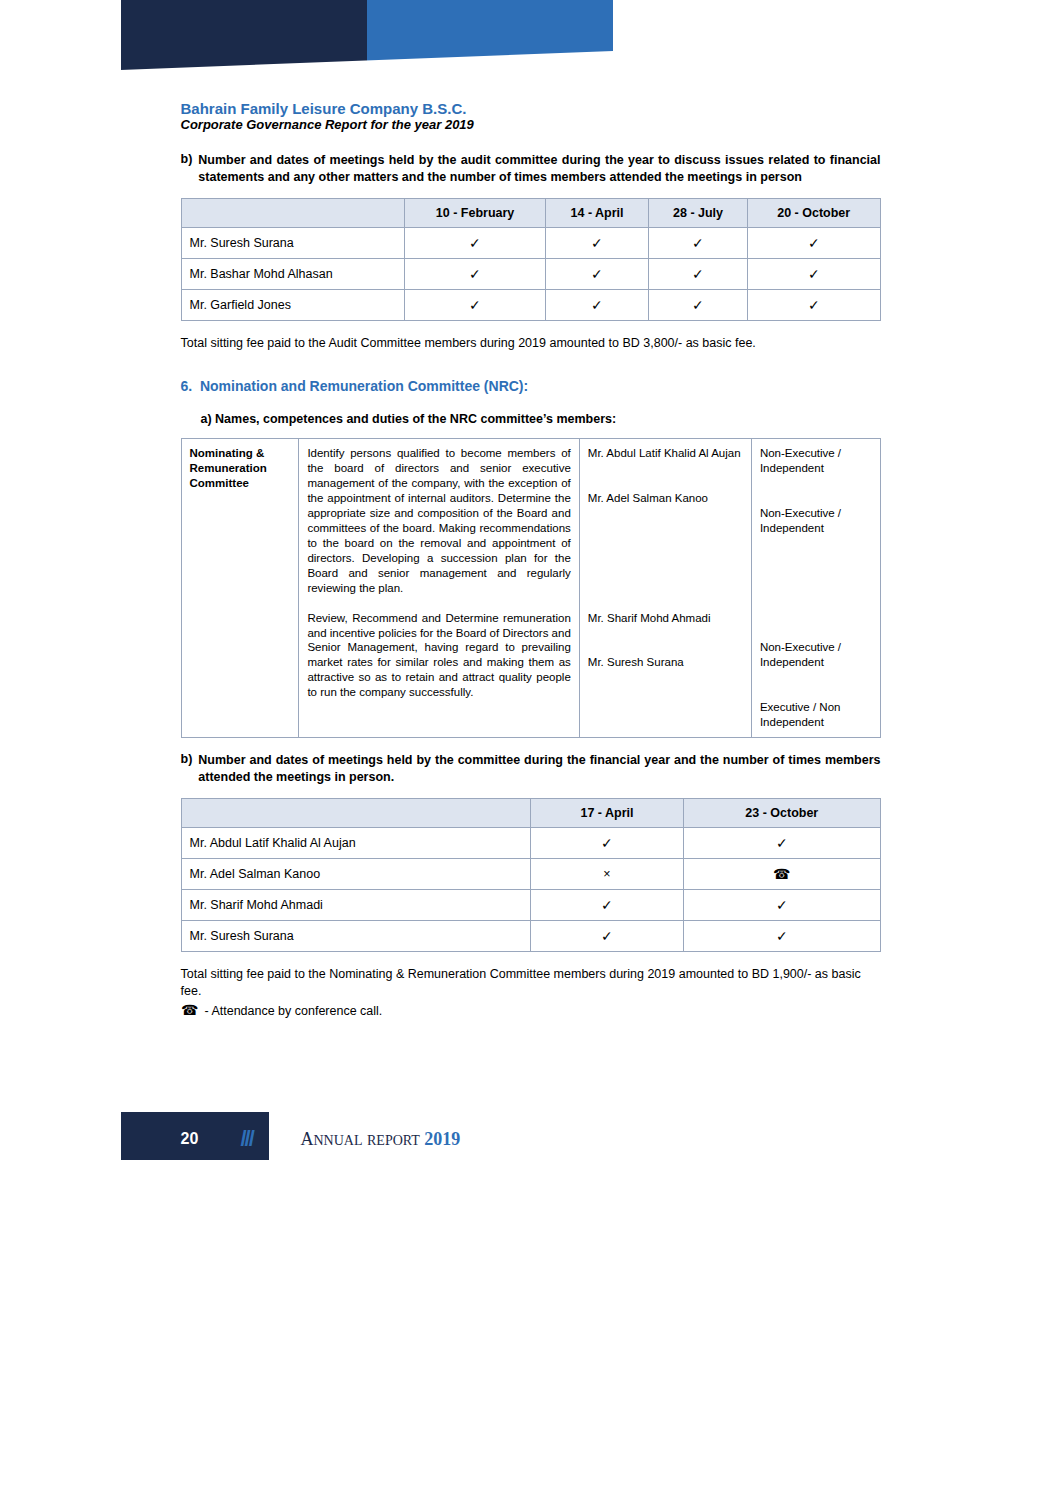Bahrain Family Leisure Company B.S.C.
Corporate Governance Report for the year 2019
b)
Number and dates of meetings held by the audit committee during the year to discuss issues related to financial statements and any other matters and the number of times members attended the meetings in person
| | 10 - February | 14 - April | 28 - July | 20 - October |
| --- | --- | --- | --- | --- |
| Mr. Suresh Surana | ✓ | ✓ | ✓ | ✓ |
| Mr. Bashar Mohd Alhasan | ✓ | ✓ | ✓ | ✓ |
| Mr. Garfield Jones | ✓ | ✓ | ✓ | ✓ |
Total sitting fee paid to the Audit Committee members during 2019 amounted to BD 3,800/- as basic fee.
6. Nomination and Remuneration Committee (NRC):
a) Names, competences and duties of the NRC committee’s members:
| Nominating & Remuneration Committee | Identify persons qualified to become members of the board of directors and senior executive management of the company, with the exception of the appointment of internal auditors. Determine the appropriate size and composition of the Board and committees of the board. Making recommendations to the board on the removal and appointment of directors. Developing a succession plan for the Board and senior management and regularly reviewing the plan. Review, Recommend and Determine remuneration and incentive policies for the Board of Directors and Senior Management, having regard to prevailing market rates for similar roles and making them as attractive so as to retain and attract quality people to run the company successfully. | Mr. Abdul Latif Khalid Al Aujan Mr. Adel Salman Kanoo Mr. Sharif Mohd Ahmadi Mr. Suresh Surana | Non-Executive / Independent Non-Executive / Independent Non-Executive / Independent Executive / Non Independent |
b)
Number and dates of meetings held by the committee during the financial year and the number of times members attended the meetings in person.
| | 17 - April | 23 - October |
| --- | --- | --- |
| Mr. Abdul Latif Khalid Al Aujan | ✓ | ✓ |
| Mr. Adel Salman Kanoo | × | ☎ |
| Mr. Sharif Mohd Ahmadi | ✓ | ✓ |
| Mr. Suresh Surana | ✓ | ✓ |
Total sitting fee paid to the Nominating & Remuneration Committee members during 2019 amounted to BD 1,900/- as basic fee.
☎ - Attendance by conference call.
20
///
ANNUAL REPORT 2019